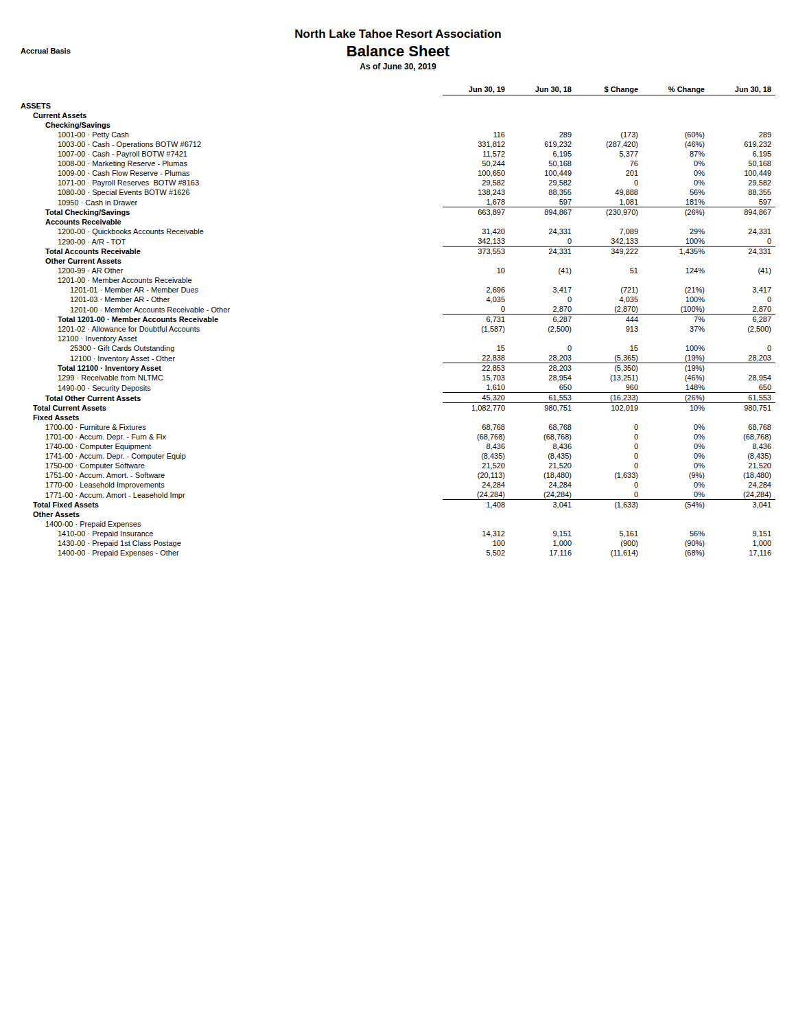Accrual Basis
North Lake Tahoe Resort Association
Balance Sheet
As of June 30, 2019
| | Jun 30, 19 | Jun 30, 18 | $ Change | % Change | Jun 30, 18 |
| --- | --- | --- | --- | --- | --- |
| ASSETS | | | | | |
| Current Assets | | | | | |
| Checking/Savings | | | | | |
| 1001-00 · Petty Cash | 116 | 289 | (173) | (60%) | 289 |
| 1003-00 · Cash - Operations BOTW #6712 | 331,812 | 619,232 | (287,420) | (46%) | 619,232 |
| 1007-00 · Cash - Payroll BOTW #7421 | 11,572 | 6,195 | 5,377 | 87% | 6,195 |
| 1008-00 · Marketing Reserve - Plumas | 50,244 | 50,168 | 76 | 0% | 50,168 |
| 1009-00 · Cash Flow Reserve - Plumas | 100,650 | 100,449 | 201 | 0% | 100,449 |
| 1071-00 · Payroll Reserves BOTW #8163 | 29,582 | 29,582 | 0 | 0% | 29,582 |
| 1080-00 · Special Events BOTW #1626 | 138,243 | 88,355 | 49,888 | 56% | 88,355 |
| 10950 · Cash in Drawer | 1,678 | 597 | 1,081 | 181% | 597 |
| Total Checking/Savings | 663,897 | 894,867 | (230,970) | (26%) | 894,867 |
| Accounts Receivable | | | | | |
| 1200-00 · Quickbooks Accounts Receivable | 31,420 | 24,331 | 7,089 | 29% | 24,331 |
| 1290-00 · A/R - TOT | 342,133 | 0 | 342,133 | 100% | 0 |
| Total Accounts Receivable | 373,553 | 24,331 | 349,222 | 1,435% | 24,331 |
| Other Current Assets | | | | | |
| 1200-99 · AR Other | 10 | (41) | 51 | 124% | (41) |
| 1201-00 · Member Accounts Receivable | | | | | |
| 1201-01 · Member AR - Member Dues | 2,696 | 3,417 | (721) | (21%) | 3,417 |
| 1201-03 · Member AR - Other | 4,035 | 0 | 4,035 | 100% | 0 |
| 1201-00 · Member Accounts Receivable - Other | 0 | 2,870 | (2,870) | (100%) | 2,870 |
| Total 1201-00 · Member Accounts Receivable | 6,731 | 6,287 | 444 | 7% | 6,287 |
| 1201-02 · Allowance for Doubtful Accounts | (1,587) | (2,500) | 913 | 37% | (2,500) |
| 12100 · Inventory Asset | | | | | |
| 25300 · Gift Cards Outstanding | 15 | 0 | 15 | 100% | 0 |
| 12100 · Inventory Asset - Other | 22,838 | 28,203 | (5,365) | (19%) | 28,203 |
| Total 12100 · Inventory Asset | 22,853 | 28,203 | (5,350) | (19%) | |
| 1299 · Receivable from NLTMC | 15,703 | 28,954 | (13,251) | (46%) | 28,954 |
| 1490-00 · Security Deposits | 1,610 | 650 | 960 | 148% | 650 |
| Total Other Current Assets | 45,320 | 61,553 | (16,233) | (26%) | 61,553 |
| Total Current Assets | 1,082,770 | 980,751 | 102,019 | 10% | 980,751 |
| Fixed Assets | | | | | |
| 1700-00 · Furniture & Fixtures | 68,768 | 68,768 | 0 | 0% | 68,768 |
| 1701-00 · Accum. Depr. - Furn & Fix | (68,768) | (68,768) | 0 | 0% | (68,768) |
| 1740-00 · Computer Equipment | 8,436 | 8,436 | 0 | 0% | 8,436 |
| 1741-00 · Accum. Depr. - Computer Equip | (8,435) | (8,435) | 0 | 0% | (8,435) |
| 1750-00 · Computer Software | 21,520 | 21,520 | 0 | 0% | 21,520 |
| 1751-00 · Accum. Amort. - Software | (20,113) | (18,480) | (1,633) | (9%) | (18,480) |
| 1770-00 · Leasehold Improvements | 24,284 | 24,284 | 0 | 0% | 24,284 |
| 1771-00 · Accum. Amort - Leasehold Impr | (24,284) | (24,284) | 0 | 0% | (24,284) |
| Total Fixed Assets | 1,408 | 3,041 | (1,633) | (54%) | 3,041 |
| Other Assets | | | | | |
| 1400-00 · Prepaid Expenses | | | | | |
| 1410-00 · Prepaid Insurance | 14,312 | 9,151 | 5,161 | 56% | 9,151 |
| 1430-00 · Prepaid 1st Class Postage | 100 | 1,000 | (900) | (90%) | 1,000 |
| 1400-00 · Prepaid Expenses - Other | 5,502 | 17,116 | (11,614) | (68%) | 17,116 |